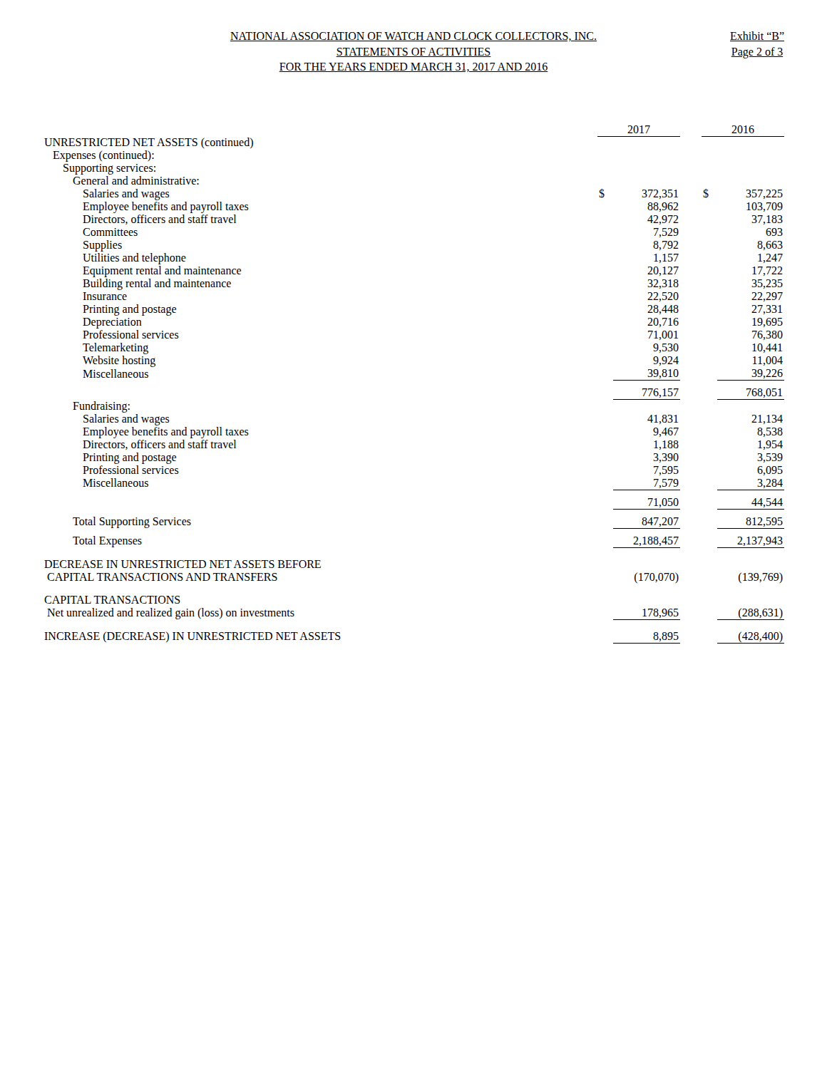NATIONAL ASSOCIATION OF WATCH AND CLOCK COLLECTORS, INC.
STATEMENTS OF ACTIVITIES
FOR THE YEARS ENDED MARCH 31, 2017 AND 2016
Exhibit “B”
Page 2 of 3
| | | 2017 | | 2016 |
| UNRESTRICTED NET ASSETS (continued) | |
| Expenses (continued): | |
| Supporting services: | |
| General and administrative: | |
| Salaries and wages | | $ | 372,351 | | $ | 357,225 |
| Employee benefits and payroll taxes | | | 88,962 | | | 103,709 |
| Directors, officers and staff travel | | | 42,972 | | | 37,183 |
| Committees | | | 7,529 | | | 693 |
| Supplies | | | 8,792 | | | 8,663 |
| Utilities and telephone | | | 1,157 | | | 1,247 |
| Equipment rental and maintenance | | | 20,127 | | | 17,722 |
| Building rental and maintenance | | | 32,318 | | | 35,235 |
| Insurance | | | 22,520 | | | 22,297 |
| Printing and postage | | | 28,448 | | | 27,331 |
| Depreciation | | | 20,716 | | | 19,695 |
| Professional services | | | 71,001 | | | 76,380 |
| Telemarketing | | | 9,530 | | | 10,441 |
| Website hosting | | | 9,924 | | | 11,004 |
| Miscellaneous | | | 39,810 | | | 39,226 |
| | | | 776,157 | | | 768,051 |
| Fundraising: | |
| Salaries and wages | | | 41,831 | | | 21,134 |
| Employee benefits and payroll taxes | | | 9,467 | | | 8,538 |
| Directors, officers and staff travel | | | 1,188 | | | 1,954 |
| Printing and postage | | | 3,390 | | | 3,539 |
| Professional services | | | 7,595 | | | 6,095 |
| Miscellaneous | | | 7,579 | | | 3,284 |
| | | | 71,050 | | | 44,544 |
| Total Supporting Services | | | 847,207 | | | 812,595 |
| Total Expenses | | | 2,188,457 | | | 2,137,943 |
| DECREASE IN UNRESTRICTED NET ASSETS BEFORE | |
| CAPITAL TRANSACTIONS AND TRANSFERS | | | (170,070) | | | (139,769) |
| CAPITAL TRANSACTIONS | |
| Net unrealized and realized gain (loss) on investments | | | 178,965 | | | (288,631) |
| INCREASE (DECREASE) IN UNRESTRICTED NET ASSETS | | | 8,895 | | | (428,400) |